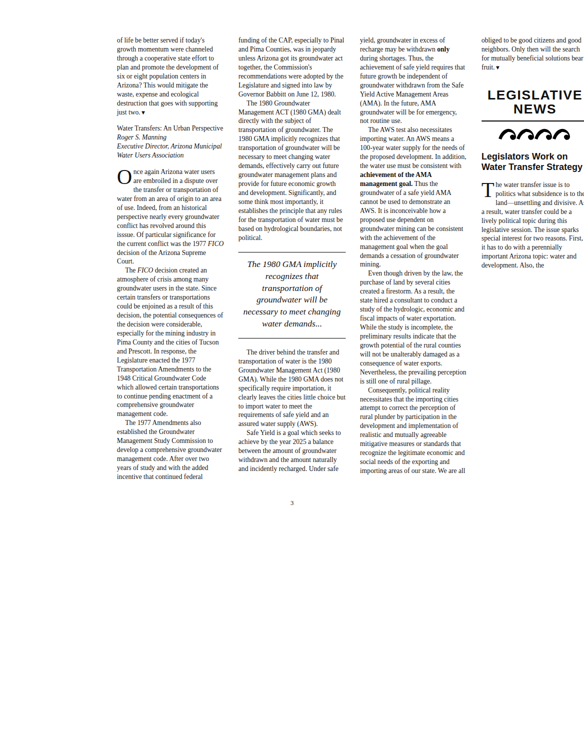of life be better served if today's growth momentum were channeled through a cooperative state effort to plan and promote the development of six or eight population centers in Arizona? This would mitigate the waste, expense and ecological destruction that goes with supporting just two.▼
Water Transfers: An Urban Perspective
Roger S. Manning
Executive Director, Arizona Municipal Water Users Association
Once again Arizona water users are embroiled in a dispute over the transfer or transportation of water from an area of origin to an area of use. Indeed, from an historical perspective nearly every groundwater conflict has revolved around this isssue. Of particular significance for the current conflict was the 1977 FICO decision of the Arizona Supreme Court.
The FICO decision created an atmosphere of crisis among many groundwater users in the state. Since certain transfers or transportations could be enjoined as a result of this decision, the potential consequences of the decision were considerable, especially for the mining industry in Pima County and the cities of Tucson and Prescott. In response, the Legislature enacted the 1977 Transportation Amendments to the 1948 Critical Groundwater Code which allowed certain transportations to continue pending enactment of a comprehensive groundwater management code.
The 1977 Amendments also established the Groundwater Management Study Commission to develop a comprehensive groundwater management code. After over two years of study and with the added incentive that continued federal funding of the CAP, especially to Pinal and Pima Counties, was in jeopardy unless Arizona got its groundwater act together, the Commission's recommendations were adopted by the Legislature and signed into law by Governor Babbitt on June 12, 1980.
The 1980 Groundwater Management ACT (1980 GMA) dealt directly with the subject of transportation of groundwater. The 1980 GMA implicitly recognizes that transportation of groundwater will be necessary to meet changing water demands, effectively carry out future groundwater management plans and provide for future economic growth and development. Significantly, and some think most importantly, it establishes the principle that any rules for the transportation of water must be based on hydrological boundaries, not political.
The 1980 GMA implicitly recognizes that transportation of groundwater will be necessary to meet changing water demands...
The driver behind the transfer and transportation of water is the 1980 Groundwater Management Act (1980 GMA). While the 1980 GMA does not specifically require importation, it clearly leaves the cities little choice but to import water to meet the requirements of safe yield and an assured water supply (AWS).
Safe Yield is a goal which seeks to achieve by the year 2025 a balance between the amount of groundwater withdrawn and the amount naturally and incidently recharged. Under safe yield, groundwater in excess of recharge may be withdrawn only during shortages. Thus, the achievement of safe yield requires that future growth be independent of groundwater withdrawn from the Safe Yield Active Management Areas (AMA). In the future, AMA groundwater will be for emergency, not routine use.
The AWS test also necessitates importing water. An AWS means a 100-year water supply for the needs of the proposed development. In addition, the water use must be consistent with achievement of the AMA management goal. Thus the groundwater of a safe yield AMA cannot be used to demonstrate an AWS. It is inconceivable how a proposed use dependent on groundwater mining can be consistent with the achievement of the management goal when the goal demands a cessation of groundwater mining.
Even though driven by the law, the purchase of land by several cities created a firestorm. As a result, the state hired a consultant to conduct a study of the hydrologic, economic and fiscal impacts of water exportation. While the study is incomplete, the preliminary results indicate that the growth potential of the rural counties will not be unalterably damaged as a consequence of water exports. Nevertheless, the prevailing perception is still one of rural pillage.
Consequently, political reality necessitates that the importing cities attempt to correct the perception of rural plunder by participation in the development and implementation of realistic and mutually agreeable mitigative measures or standards that recognize the legitimate economic and social needs of the exporting and importing areas of our state. We are all obliged to be good citizens and good neighbors. Only then will the search for mutually beneficial solutions bear fruit.▼
LEGISLATIVE
NEWS
Legislators Work on Water Transfer Strategy
The water transfer issue is to politics what subsidence is to the land—unsettling and divisive. As a result, water transfer could be a lively political topic during this legislative session. The issue sparks special interest for two reasons. First, it has to do with a perennially important Arizona topic: water and development. Also, the
3